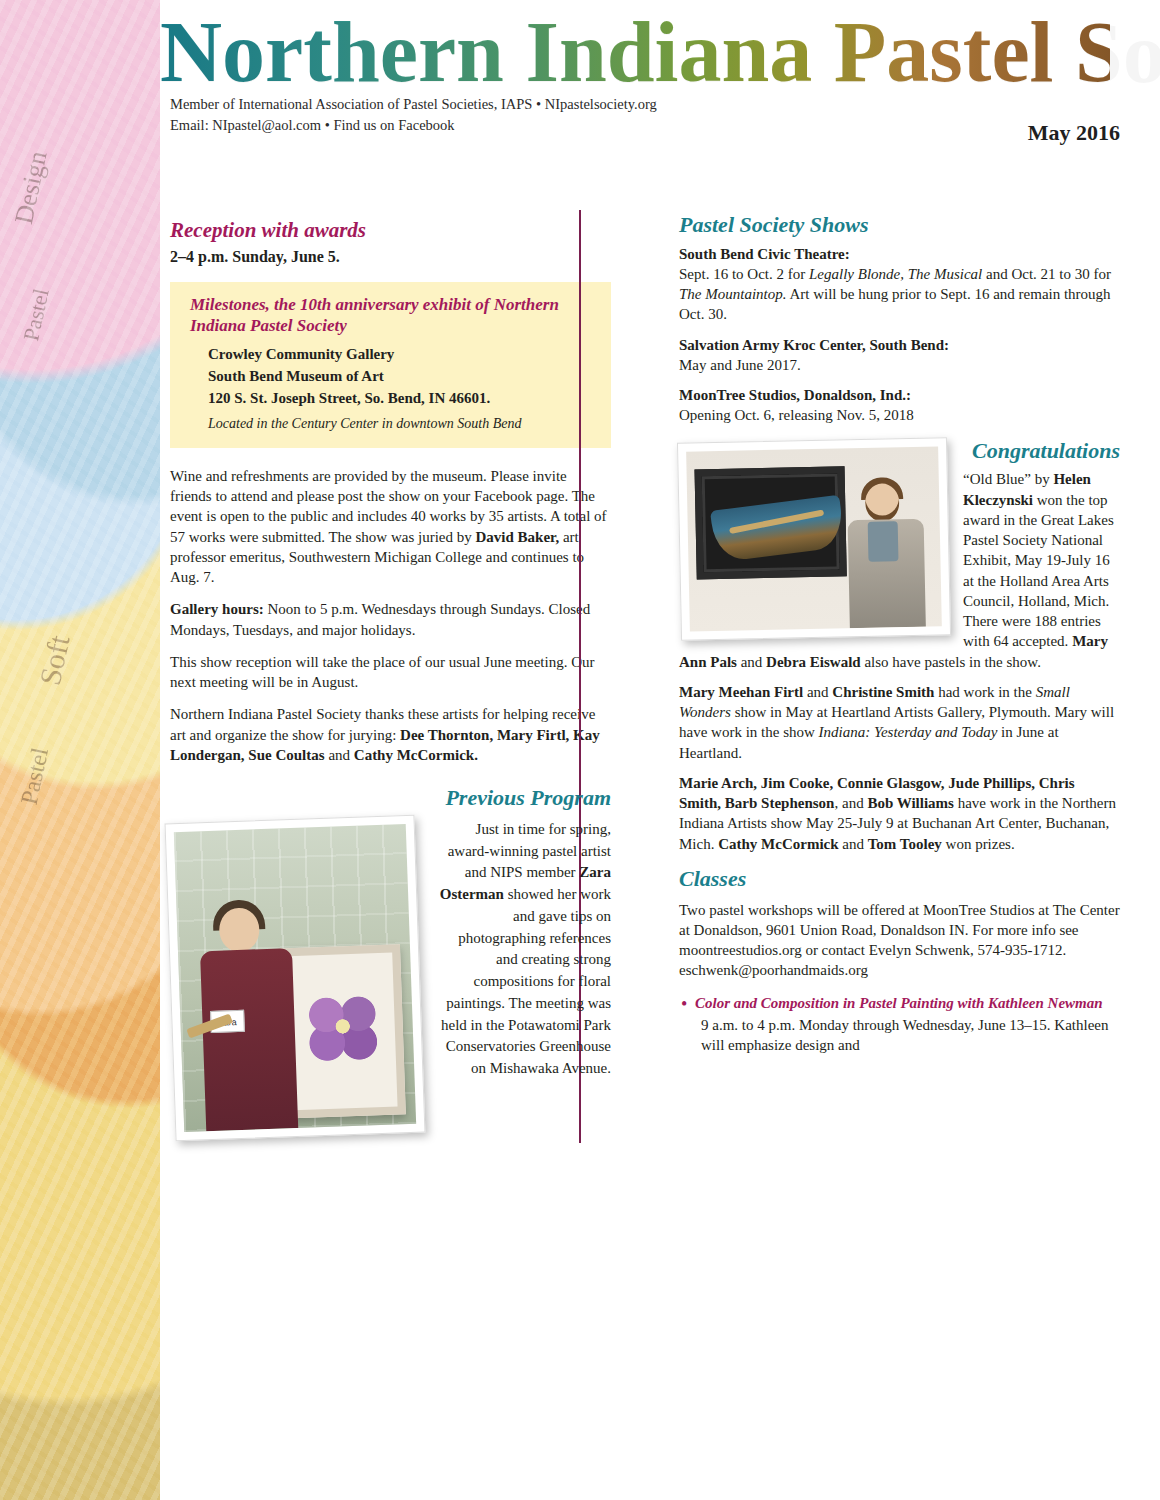Design Pastel Soft Pastel
Northern Indiana Pastel Society
Member of International Association of Pastel Societies, IAPS • NIpastelsociety.org
Email: NIpastel@aol.com • Find us on Facebook
May 2016
Reception with awards
2–4 p.m. Sunday, June 5.
Milestones, the 10th anniversary exhibit of Northern Indiana Pastel Society
Crowley Community Gallery
South Bend Museum of Art
120 S. St. Joseph Street, So. Bend, IN 46601. Located in the Century Center in downtown South Bend
Wine and refreshments are provided by the museum. Please invite friends to attend and please post the show on your Facebook page. The event is open to the public and includes 40 works by 35 artists. A total of 57 works were submitted. The show was juried by David Baker, art professor emeritus, Southwestern Michigan College and continues to Aug. 7.
Gallery hours: Noon to 5 p.m. Wednesdays through Sundays. Closed Mondays, Tuesdays, and major holidays.
This show reception will take the place of our usual June meeting. Our next meeting will be in August.
Northern Indiana Pastel Society thanks these artists for helping receive art and organize the show for jurying: Dee Thornton, Mary Firtl, Kay Londergan, Sue Coultas and Cathy McCormick.
Previous Program
Zara
Just in time for spring, award-winning pastel artist and NIPS member Zara Osterman showed her work and gave tips on photographing references and creating strong compositions for floral paintings. The meeting was held in the Potawatomi Park Conservatories Greenhouse on Mishawaka Avenue.
Pastel Society Shows
South Bend Civic Theatre:
Sept. 16 to Oct. 2 for Legally Blonde, The Musical and Oct. 21 to 30 for The Mountaintop. Art will be hung prior to Sept. 16 and remain through Oct. 30.
Salvation Army Kroc Center, South Bend:
May and June 2017.
MoonTree Studios, Donaldson, Ind.:
Opening Oct. 6, releasing Nov. 5, 2018
Congratulations
“Old Blue” by Helen Kleczynski won the top award in the Great Lakes Pastel Society National Exhibit, May 19-July 16 at the Holland Area Arts Council, Holland, Mich. There were 188 entries with 64 accepted. Mary Ann Pals and Debra Eiswald also have pastels in the show.
Mary Meehan Firtl and Christine Smith had work in the Small Wonders show in May at Heartland Artists Gallery, Plymouth. Mary will have work in the show Indiana: Yesterday and Today in June at Heartland.
Marie Arch, Jim Cooke, Connie Glasgow, Jude Phillips, Chris Smith, Barb Stephenson, and Bob Williams have work in the Northern Indiana Artists show May 25-July 9 at Buchanan Art Center, Buchanan, Mich. Cathy McCormick and Tom Tooley won prizes.
Classes
Two pastel workshops will be offered at MoonTree Studios at The Center at Donaldson, 9601 Union Road, Donaldson IN. For more info see moontreestudios.org or contact Evelyn Schwenk, 574-935-1712. eschwenk@poorhandmaids.org
Color and Composition in Pastel Painting with Kathleen Newman 9 a.m. to 4 p.m. Monday through Wednesday, June 13–15. Kathleen will emphasize design and